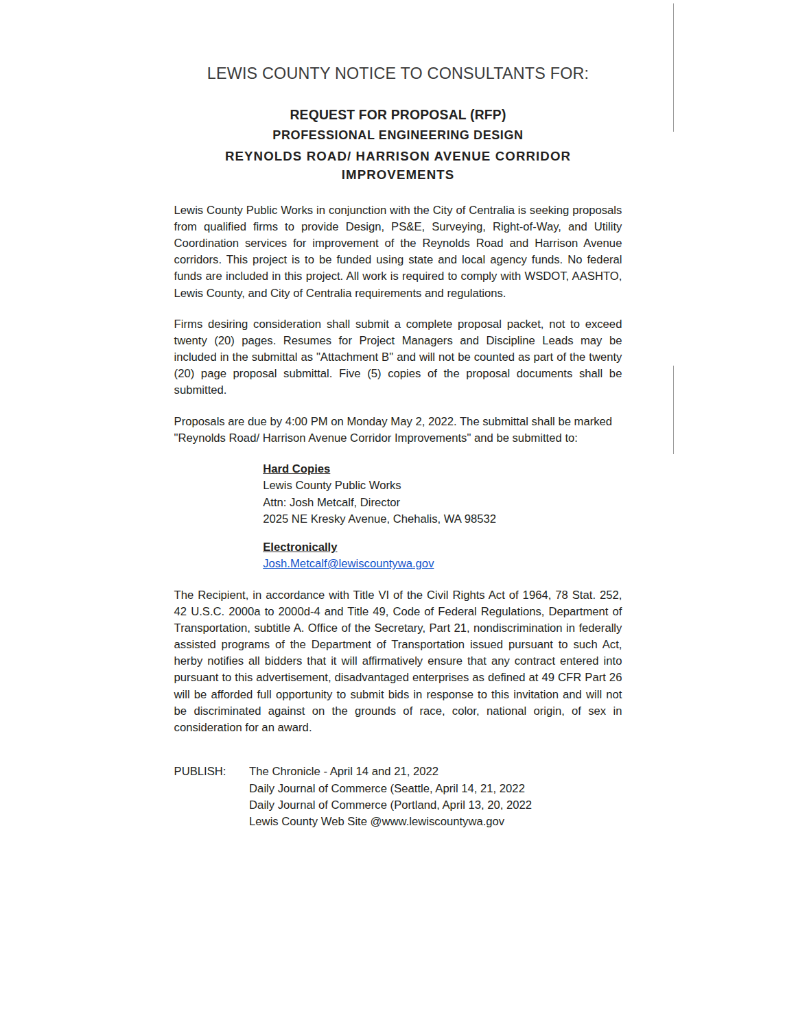LEWIS COUNTY NOTICE TO CONSULTANTS FOR:
REQUEST FOR PROPOSAL (RFP)
PROFESSIONAL ENGINEERING DESIGN
REYNOLDS ROAD/ HARRISON AVENUE CORRIDOR IMPROVEMENTS
Lewis County Public Works in conjunction with the City of Centralia is seeking proposals from qualified firms to provide Design, PS&E, Surveying, Right-of-Way, and Utility Coordination services for improvement of the Reynolds Road and Harrison Avenue corridors. This project is to be funded using state and local agency funds. No federal funds are included in this project. All work is required to comply with WSDOT, AASHTO, Lewis County, and City of Centralia requirements and regulations.
Firms desiring consideration shall submit a complete proposal packet, not to exceed twenty (20) pages. Resumes for Project Managers and Discipline Leads may be included in the submittal as "Attachment B" and will not be counted as part of the twenty (20) page proposal submittal. Five (5) copies of the proposal documents shall be submitted.
Proposals are due by 4:00 PM on Monday May 2, 2022. The submittal shall be marked "Reynolds Road/ Harrison Avenue Corridor Improvements" and be submitted to:
Hard Copies
Lewis County Public Works
Attn: Josh Metcalf, Director
2025 NE Kresky Avenue, Chehalis, WA 98532
Electronically
Josh.Metcalf@lewiscountywa.gov
The Recipient, in accordance with Title VI of the Civil Rights Act of 1964, 78 Stat. 252, 42 U.S.C. 2000a to 2000d-4 and Title 49, Code of Federal Regulations, Department of Transportation, subtitle A. Office of the Secretary, Part 21, nondiscrimination in federally assisted programs of the Department of Transportation issued pursuant to such Act, herby notifies all bidders that it will affirmatively ensure that any contract entered into pursuant to this advertisement, disadvantaged enterprises as defined at 49 CFR Part 26 will be afforded full opportunity to submit bids in response to this invitation and will not be discriminated against on the grounds of race, color, national origin, of sex in consideration for an award.
PUBLISH:
The Chronicle - April 14 and 21, 2022
Daily Journal of Commerce (Seattle, April 14, 21, 2022
Daily Journal of Commerce (Portland, April 13, 20, 2022
Lewis County Web Site @www.lewiscountywa.gov